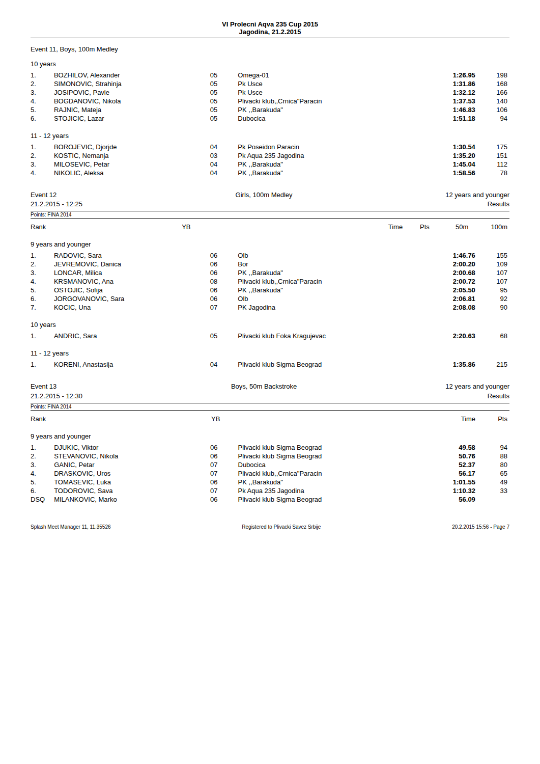VI Prolecni Aqva 235 Cup 2015
Jagodina, 21.2.2015
Event 11, Boys, 100m Medley
10 years
| 1. | BOZHILOV, Alexander | 05 | Omega-01 | 1:26.95 | 198 |
| 2. | SIMONOVIC, Strahinja | 05 | Pk Usce | 1:31.86 | 168 |
| 3. | JOSIPOVIC, Pavle | 05 | Pk Usce | 1:32.12 | 166 |
| 4. | BOGDANOVIC, Nikola | 05 | Plivacki klub,,Crnica"Paracin | 1:37.53 | 140 |
| 5. | RAJNIC, Mateja | 05 | PK ,,Barakuda" | 1:46.83 | 106 |
| 6. | STOJICIC, Lazar | 05 | Dubocica | 1:51.18 | 94 |
11 - 12 years
| 1. | BOROJEVIC, Djorjde | 04 | Pk Poseidon Paracin | 1:30.54 | 175 |
| 2. | KOSTIC, Nemanja | 03 | Pk Aqua 235 Jagodina | 1:35.20 | 151 |
| 3. | MILOSEVIC, Petar | 04 | PK ,,Barakuda" | 1:45.04 | 112 |
| 4. | NIKOLIC, Aleksa | 04 | PK ,,Barakuda" | 1:58.56 | 78 |
Event 12
21.2.2015 - 12:25
Girls, 100m Medley
12 years and younger
Results
Points: FINA 2014
| Rank | | YB | | Time | Pts | 50m | 100m |
9 years and younger
| 1. | RADOVIC, Sara | 06 | Olb | 1:46.76 | 155 |
| 2. | JEVREMOVIC, Danica | 06 | Bor | 2:00.20 | 109 |
| 3. | LONCAR, Milica | 06 | PK ,,Barakuda" | 2:00.68 | 107 |
| 4. | KRSMANOVIC, Ana | 08 | Plivacki klub,,Crnica"Paracin | 2:00.72 | 107 |
| 5. | OSTOJIC, Sofija | 06 | PK ,,Barakuda" | 2:05.50 | 95 |
| 6. | JORGOVANOVIC, Sara | 06 | Olb | 2:06.81 | 92 |
| 7. | KOCIC, Una | 07 | PK Jagodina | 2:08.08 | 90 |
10 years
| 1. | ANDRIC, Sara | 05 | Plivacki klub Foka Kragujevac | 2:20.63 | 68 |
11 - 12 years
| 1. | KORENI, Anastasija | 04 | Plivacki klub Sigma Beograd | 1:35.86 | 215 |
Event 13
21.2.2015 - 12:30
Boys, 50m Backstroke
12 years and younger
Results
Points: FINA 2014
| Rank | | YB | | Time | Pts |
9 years and younger
| 1. | DJUKIC, Viktor | 06 | Plivacki klub Sigma Beograd | 49.58 | 94 |
| 2. | STEVANOVIC, Nikola | 06 | Plivacki klub Sigma Beograd | 50.76 | 88 |
| 3. | GANIC, Petar | 07 | Dubocica | 52.37 | 80 |
| 4. | DRASKOVIC, Uros | 07 | Plivacki klub,,Crnica"Paracin | 56.17 | 65 |
| 5. | TOMASEVIC, Luka | 06 | PK ,,Barakuda" | 1:01.55 | 49 |
| 6. | TODOROVIC, Sava | 07 | Pk Aqua 235 Jagodina | 1:10.32 | 33 |
| DSQ | MILANKOVIC, Marko | 06 | Plivacki klub Sigma Beograd | 56.09 | |
Splash Meet Manager 11, 11.35526
Registered to Plivacki Savez Srbije
20.2.2015 15:56 - Page 7